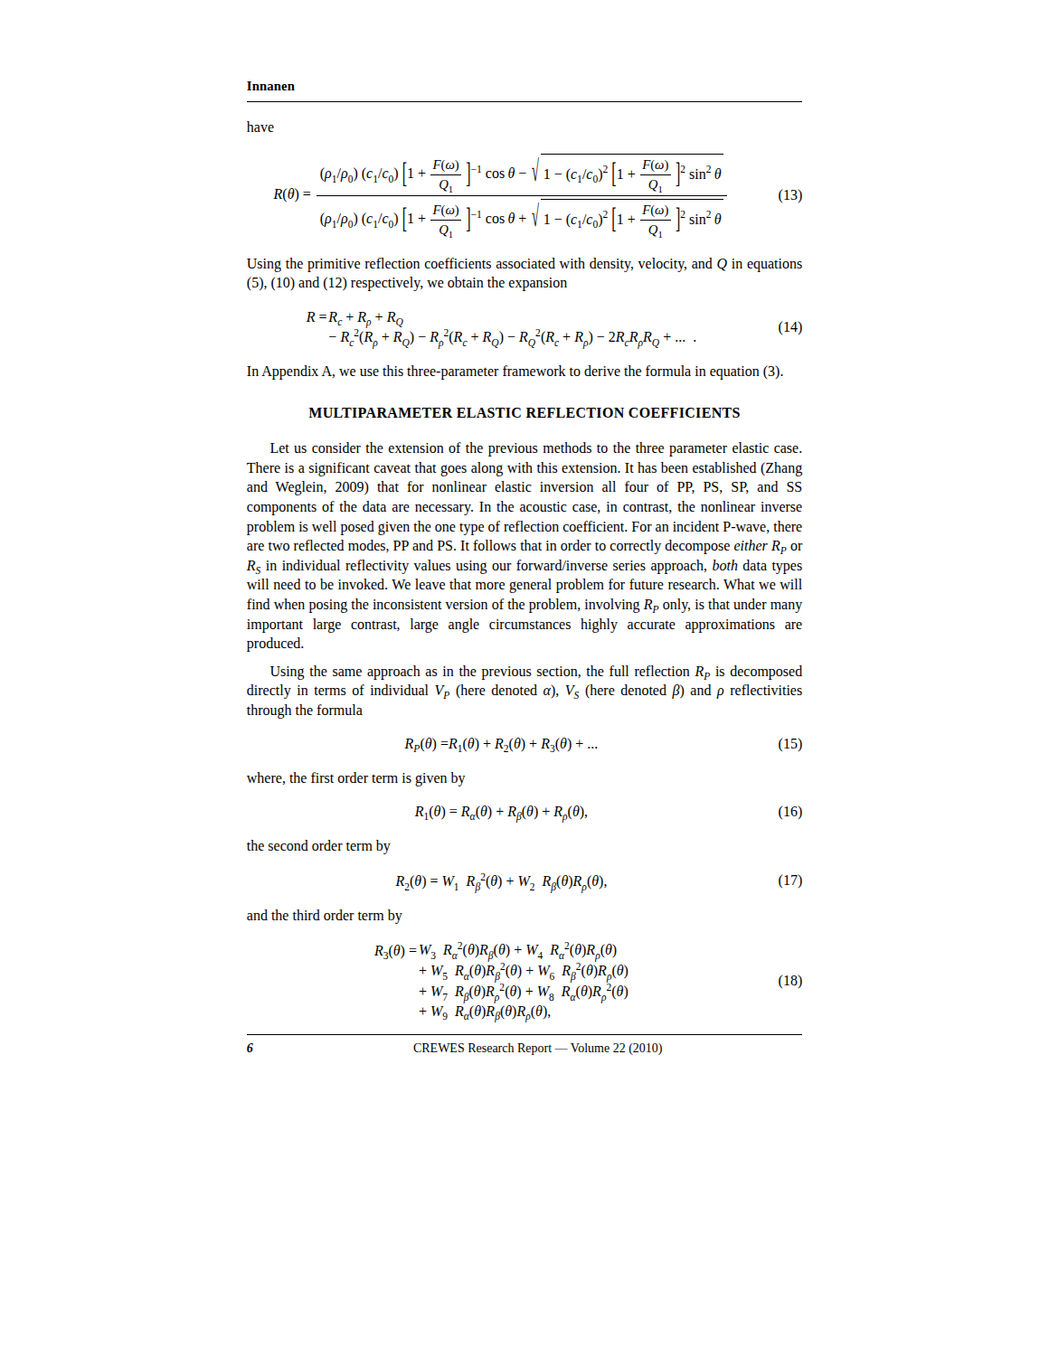Innanen
have
R(θ) = (ρ1/ρ0) (c1/c0) [1 + F(ω) Q1 ]−1 cos θ − 1 − (c1/c0)2 [1 + F(ω) Q1 ] 2 sin 2 θ (ρ1/ρ0) (c1/c0) [1 + F(ω) Q1 ]−1 cos θ + 1 − (c1/c0)2 [1 + F(ω) Q1 ] 2 sin 2 θ
(13)
Using the primitive reflection coefficients associated with density, velocity, and Q in equations (5), (10) and (12) respectively, we obtain the expansion
R = Rc + Rρ + RQ − Rc2(Rρ + RQ) − Rρ2(Rc + RQ) − RQ2(Rc + Rρ) − 2RcRρRQ + ... .
(14)
In Appendix A, we use this three-parameter framework to derive the formula in equation (3).
Multiparameter Elastic Reflection Coefficients
Let us consider the extension of the previous methods to the three parameter elastic case. There is a significant caveat that goes along with this extension. It has been established (Zhang and Weglein, 2009) that for nonlinear elastic inversion all four of PP, PS, SP, and SS components of the data are necessary. In the acoustic case, in contrast, the nonlinear inverse problem is well posed given the one type of reflection coefficient. For an incident P-wave, there are two reflected modes, PP and PS. It follows that in order to correctly decompose either RP or RS in individual reflectivity values using our forward/inverse series approach, both data types will need to be invoked. We leave that more general problem for future research. What we will find when posing the inconsistent version of the problem, involving RP only, is that under many important large contrast, large angle circumstances highly accurate approximations are produced.
Using the same approach as in the previous section, the full reflection RP is decomposed directly in terms of individual VP (here denoted α), VS (here denoted β) and ρ reflectivities through the formula
RP(θ) =R1(θ) + R2(θ) + R3(θ) + ...
(15)
where, the first order term is given by
R1(θ) = Rα(θ) + Rβ(θ) + Rρ(θ),
(16)
the second order term by
R2(θ) = W1 Rβ2(θ) + W2 Rβ(θ)Rρ(θ),
(17)
and the third order term by
R3(θ) = W3 Rα2(θ)Rβ(θ) + W4 Rα2(θ)Rρ(θ) + W5 Rα(θ)Rβ2(θ) + W6 Rβ2(θ)Rρ(θ) + W7 Rβ(θ)Rρ2(θ) + W8 Rα(θ)Rρ2(θ) + W9 Rα(θ)Rβ(θ)Rρ(θ),
(18)
6 CREWES Research Report — Volume 22 (2010)